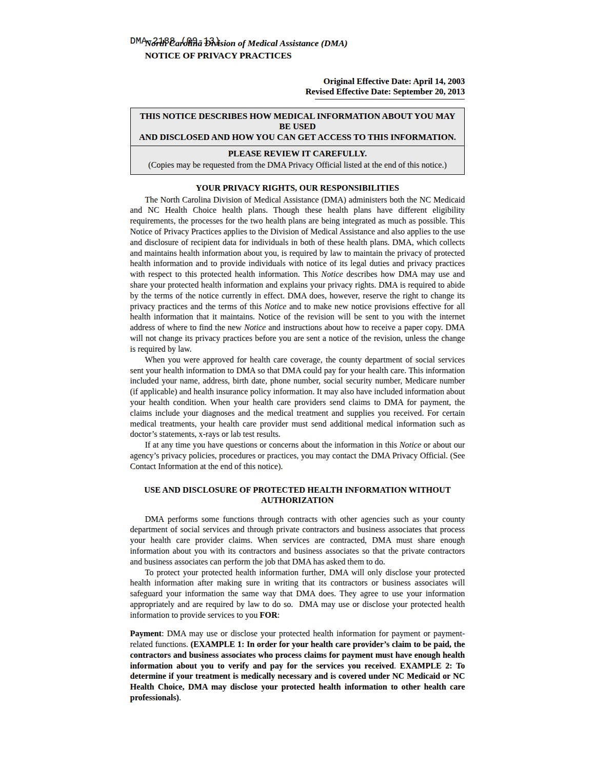DMA-2188 (09-13)
North Carolina Division of Medical Assistance (DMA)
NOTICE OF PRIVACY PRACTICES
Original Effective Date: April 14, 2003
Revised Effective Date: September 20, 2013
THIS NOTICE DESCRIBES HOW MEDICAL INFORMATION ABOUT YOU MAY BE USED
AND DISCLOSED AND HOW YOU CAN GET ACCESS TO THIS INFORMATION.
PLEASE REVIEW IT CAREFULLY. (Copies may be requested from the DMA Privacy Official listed at the end of this notice.)
YOUR PRIVACY RIGHTS, OUR RESPONSIBILITIES
The North Carolina Division of Medical Assistance (DMA) administers both the NC Medicaid and NC Health Choice health plans. Though these health plans have different eligibility requirements, the processes for the two health plans are being integrated as much as possible. This Notice of Privacy Practices applies to the Division of Medical Assistance and also applies to the use and disclosure of recipient data for individuals in both of these health plans. DMA, which collects and maintains health information about you, is required by law to maintain the privacy of protected health information and to provide individuals with notice of its legal duties and privacy practices with respect to this protected health information. This Notice describes how DMA may use and share your protected health information and explains your privacy rights. DMA is required to abide by the terms of the notice currently in effect. DMA does, however, reserve the right to change its privacy practices and the terms of this Notice and to make new notice provisions effective for all health information that it maintains. Notice of the revision will be sent to you with the internet address of where to find the new Notice and instructions about how to receive a paper copy. DMA will not change its privacy practices before you are sent a notice of the revision, unless the change is required by law.
When you were approved for health care coverage, the county department of social services sent your health information to DMA so that DMA could pay for your health care. This information included your name, address, birth date, phone number, social security number, Medicare number (if applicable) and health insurance policy information. It may also have included information about your health condition. When your health care providers send claims to DMA for payment, the claims include your diagnoses and the medical treatment and supplies you received. For certain medical treatments, your health care provider must send additional medical information such as doctor’s statements, x-rays or lab test results.
If at any time you have questions or concerns about the information in this Notice or about our agency’s privacy policies, procedures or practices, you may contact the DMA Privacy Official. (See Contact Information at the end of this notice).
USE AND DISCLOSURE OF PROTECTED HEALTH INFORMATION WITHOUT AUTHORIZATION
DMA performs some functions through contracts with other agencies such as your county department of social services and through private contractors and business associates that process your health care provider claims. When services are contracted, DMA must share enough information about you with its contractors and business associates so that the private contractors and business associates can perform the job that DMA has asked them to do.
To protect your protected health information further, DMA will only disclose your protected health information after making sure in writing that its contractors or business associates will safeguard your information the same way that DMA does. They agree to use your information appropriately and are required by law to do so. DMA may use or disclose your protected health information to provide services to you FOR:
Payment: DMA may use or disclose your protected health information for payment or payment-related functions. (EXAMPLE 1: In order for your health care provider’s claim to be paid, the contractors and business associates who process claims for payment must have enough health information about you to verify and pay for the services you received. EXAMPLE 2: To determine if your treatment is medically necessary and is covered under NC Medicaid or NC Health Choice, DMA may disclose your protected health information to other health care professionals).